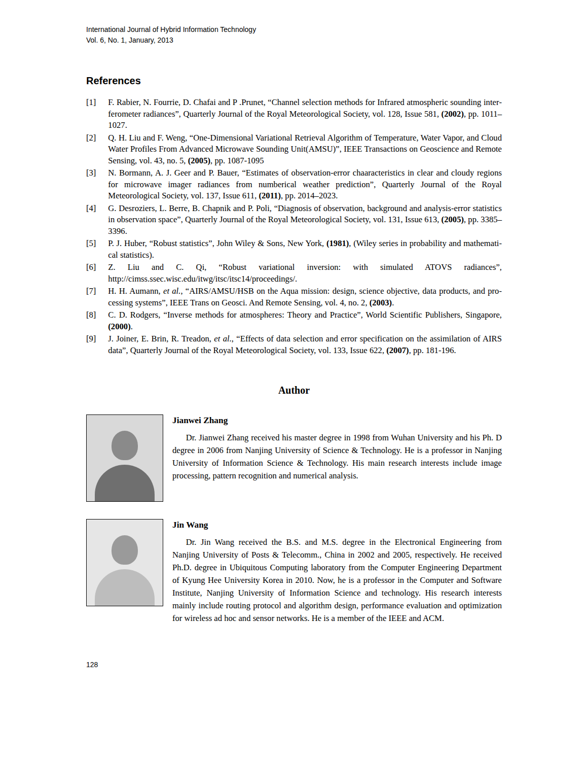International Journal of Hybrid Information Technology
Vol. 6, No. 1, January, 2013
References
[1] F. Rabier, N. Fourrie, D. Chafai and P .Prunet, “Channel selection methods for Infrared atmospheric sounding interferometer radiances”, Quarterly Journal of the Royal Meteorological Society, vol. 128, Issue 581, (2002), pp. 1011–1027.
[2] Q. H. Liu and F. Weng, “One-Dimensional Variational Retrieval Algorithm of Temperature, Water Vapor, and Cloud Water Profiles From Advanced Microwave Sounding Unit(AMSU)”, IEEE Transactions on Geoscience and Remote Sensing, vol. 43, no. 5, (2005), pp. 1087-1095
[3] N. Bormann, A. J. Geer and P. Bauer, “Estimates of observation-error chaaracteristics in clear and cloudy regions for microwave imager radiances from numberical weather prediction”, Quarterly Journal of the Royal Meteorological Society, vol. 137, Issue 611, (2011), pp. 2014–2023.
[4] G. Desroziers, L. Berre, B. Chapnik and P. Poli, “Diagnosis of observation, background and analysis-error statistics in observation space”, Quarterly Journal of the Royal Meteorological Society, vol. 131, Issue 613, (2005), pp. 3385–3396.
[5] P. J. Huber, “Robust statistics”, John Wiley & Sons, New York, (1981), (Wiley series in probability and mathematical statistics).
[6] Z. Liu and C. Qi, “Robust variational inversion: with simulated ATOVS radiances”, http://cimss.ssec.wisc.edu/itwg/itsc/itsc14/proceedings/.
[7] H. H. Aumann, et al., “AIRS/AMSU/HSB on the Aqua mission: design, science objective, data products, and processing systems”, IEEE Trans on Geosci. And Remote Sensing, vol. 4, no. 2, (2003).
[8] C. D. Rodgers, “Inverse methods for atmospheres: Theory and Practice”, World Scientific Publishers, Singapore, (2000).
[9] J. Joiner, E. Brin, R. Treadon, et al., “Effects of data selection and error specification on the assimilation of AIRS data”, Quarterly Journal of the Royal Meteorological Society, vol. 133, Issue 622, (2007), pp. 181-196.
Author
Jianwei Zhang
Dr. Jianwei Zhang received his master degree in 1998 from Wuhan University and his Ph. D degree in 2006 from Nanjing University of Science & Technology. He is a professor in Nanjing University of Information Science & Technology. His main research interests include image processing, pattern recognition and numerical analysis.
Jin Wang
Dr. Jin Wang received the B.S. and M.S. degree in the Electronical Engineering from Nanjing University of Posts & Telecomm., China in 2002 and 2005, respectively. He received Ph.D. degree in Ubiquitous Computing laboratory from the Computer Engineering Department of Kyung Hee University Korea in 2010. Now, he is a professor in the Computer and Software Institute, Nanjing University of Information Science and technology. His research interests mainly include routing protocol and algorithm design, performance evaluation and optimization for wireless ad hoc and sensor networks. He is a member of the IEEE and ACM.
128